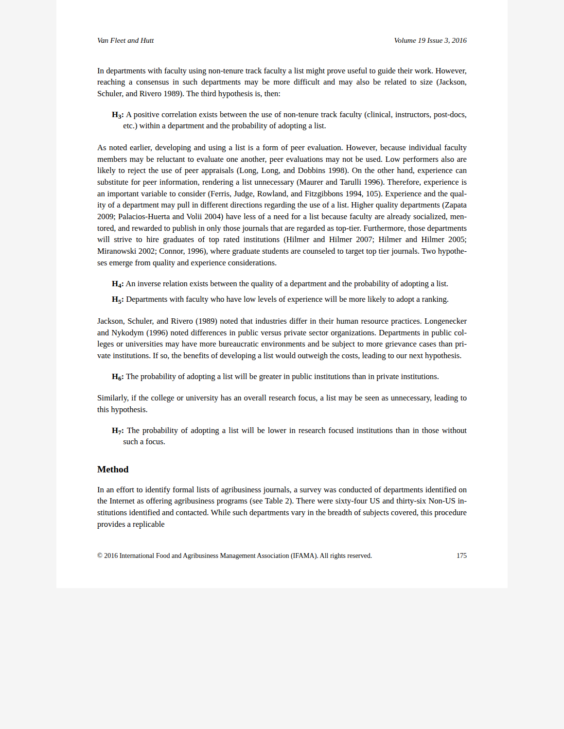Van Fleet and Hutt
Volume 19 Issue 3, 2016
In departments with faculty using non-tenure track faculty a list might prove useful to guide their work. However, reaching a consensus in such departments may be more difficult and may also be related to size (Jackson, Schuler, and Rivero 1989). The third hypothesis is, then:
H3: A positive correlation exists between the use of non-tenure track faculty (clinical, instructors, post-docs, etc.) within a department and the probability of adopting a list.
As noted earlier, developing and using a list is a form of peer evaluation. However, because individual faculty members may be reluctant to evaluate one another, peer evaluations may not be used. Low performers also are likely to reject the use of peer appraisals (Long, Long, and Dobbins 1998). On the other hand, experience can substitute for peer information, rendering a list unnecessary (Maurer and Tarulli 1996). Therefore, experience is an important variable to consider (Ferris, Judge, Rowland, and Fitzgibbons 1994, 105). Experience and the quality of a department may pull in different directions regarding the use of a list. Higher quality departments (Zapata 2009; Palacios-Huerta and Volii 2004) have less of a need for a list because faculty are already socialized, mentored, and rewarded to publish in only those journals that are regarded as top-tier. Furthermore, those departments will strive to hire graduates of top rated institutions (Hilmer and Hilmer 2007; Hilmer and Hilmer 2005; Miranowski 2002; Connor, 1996), where graduate students are counseled to target top tier journals. Two hypotheses emerge from quality and experience considerations.
H4: An inverse relation exists between the quality of a department and the probability of adopting a list.
H5: Departments with faculty who have low levels of experience will be more likely to adopt a ranking.
Jackson, Schuler, and Rivero (1989) noted that industries differ in their human resource practices. Longenecker and Nykodym (1996) noted differences in public versus private sector organizations. Departments in public colleges or universities may have more bureaucratic environments and be subject to more grievance cases than private institutions. If so, the benefits of developing a list would outweigh the costs, leading to our next hypothesis.
H6: The probability of adopting a list will be greater in public institutions than in private institutions.
Similarly, if the college or university has an overall research focus, a list may be seen as unnecessary, leading to this hypothesis.
H7: The probability of adopting a list will be lower in research focused institutions than in those without such a focus.
Method
In an effort to identify formal lists of agribusiness journals, a survey was conducted of departments identified on the Internet as offering agribusiness programs (see Table 2). There were sixty-four US and thirty-six Non-US institutions identified and contacted. While such departments vary in the breadth of subjects covered, this procedure provides a replicable
© 2016 International Food and Agribusiness Management Association (IFAMA). All rights reserved.
175